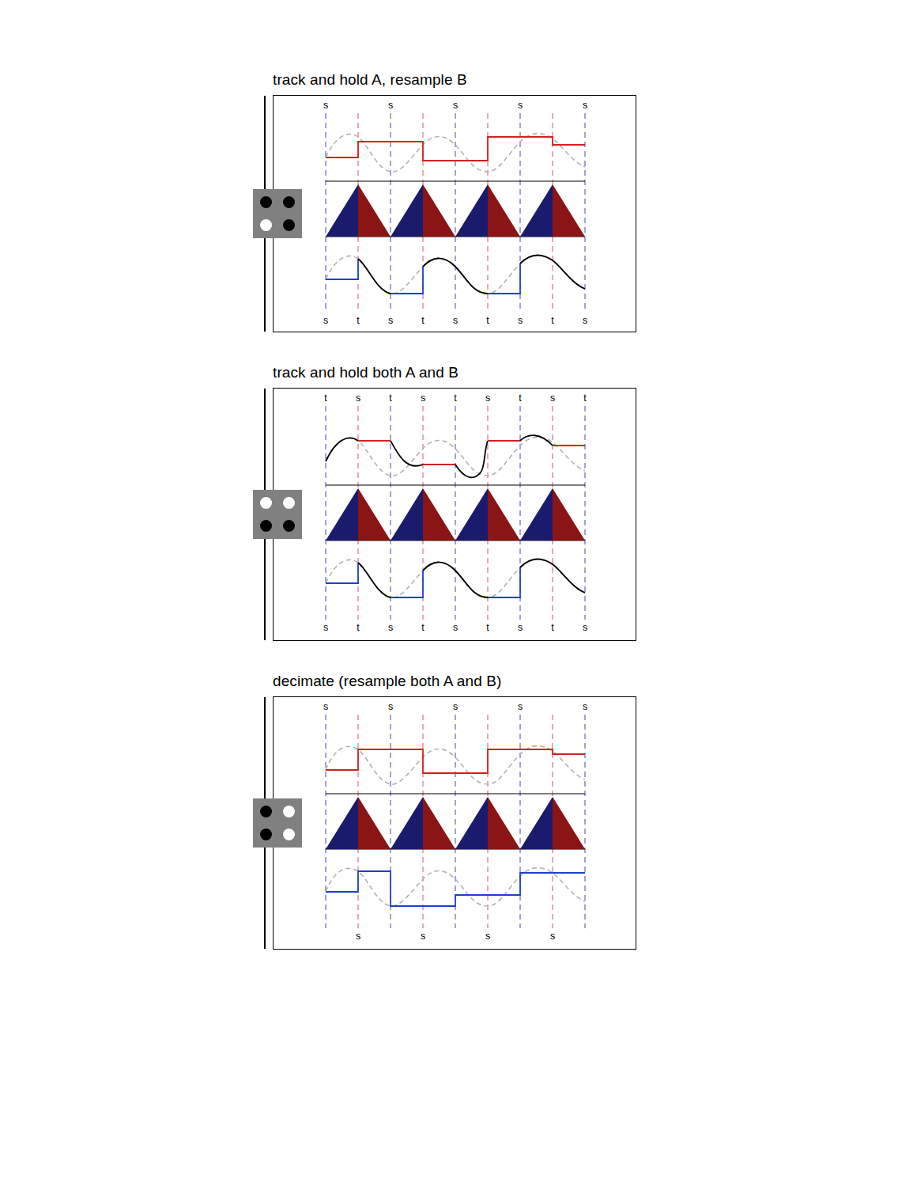track and hold A, resample B
s s s s s s t s t s t s t s
track and hold both A and B
t s t s t s t s t s t s t s t s t s
decimate (resample both A and B)
s s s s s s s s s